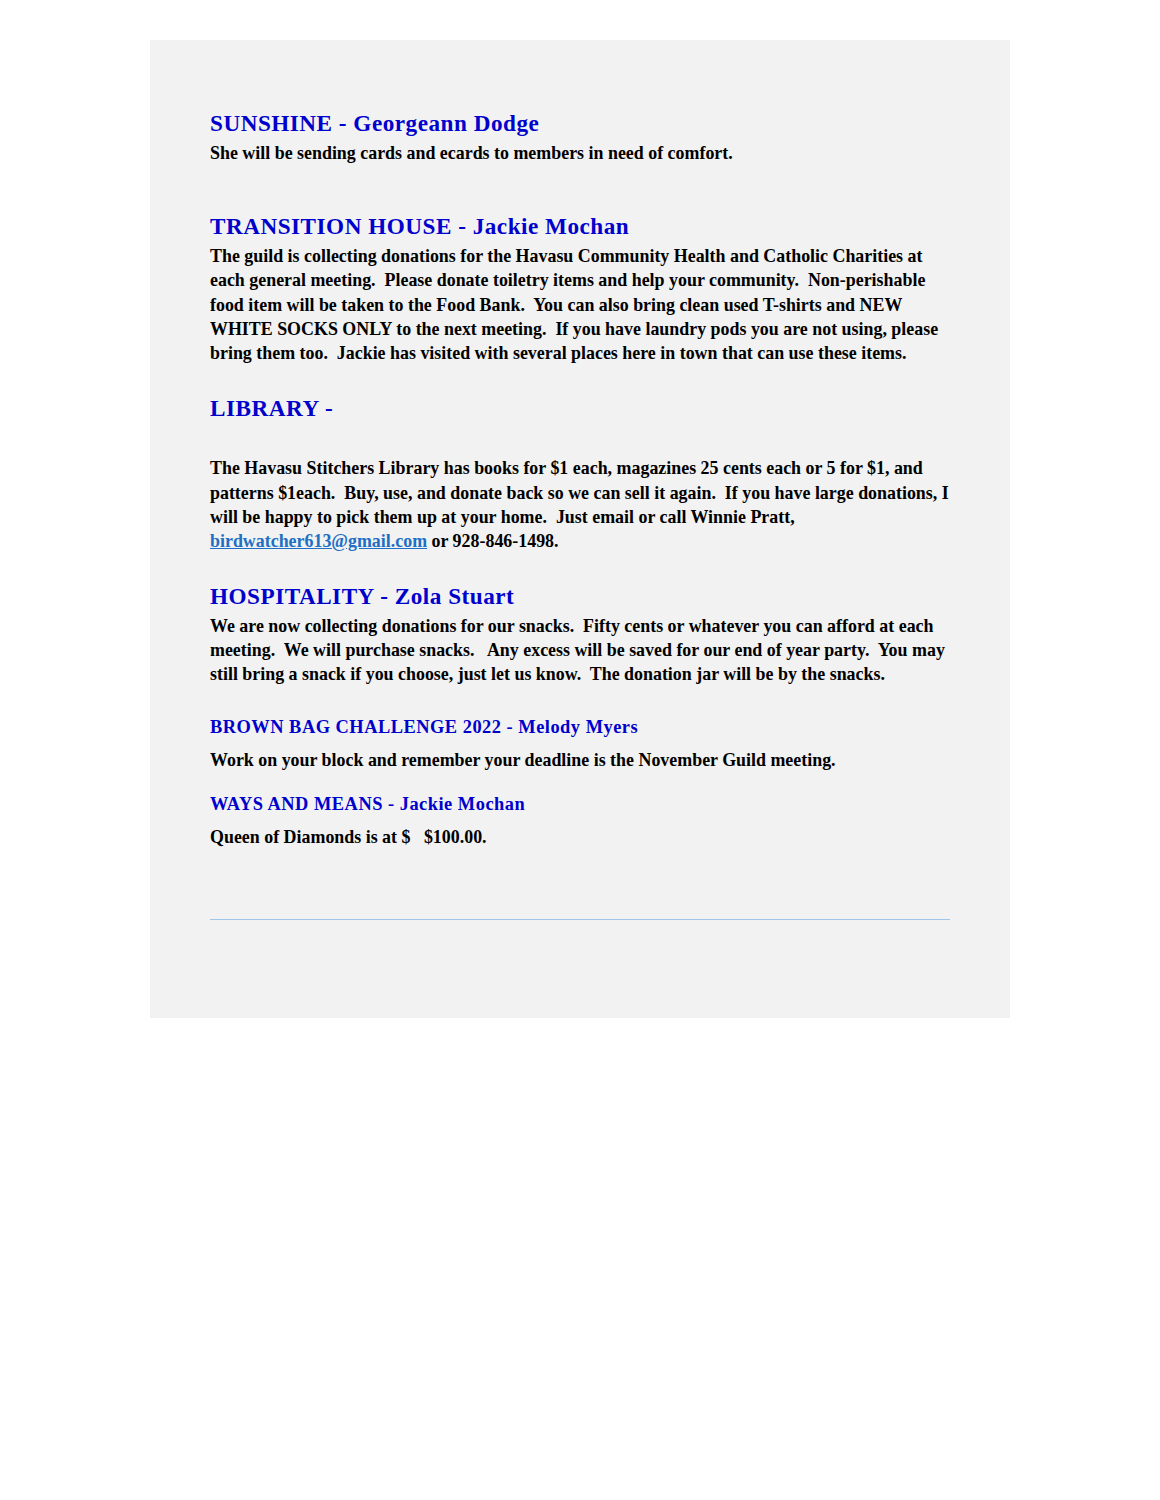SUNSHINE - Georgeann Dodge
She will be sending cards and ecards to members in need of comfort.
TRANSITION HOUSE - Jackie Mochan
The guild is collecting donations for the Havasu Community Health and Catholic Charities at each general meeting. Please donate toiletry items and help your community. Non-perishable food item will be taken to the Food Bank. You can also bring clean used T-shirts and NEW WHITE SOCKS ONLY to the next meeting. If you have laundry pods you are not using, please bring them too. Jackie has visited with several places here in town that can use these items.
LIBRARY -
The Havasu Stitchers Library has books for $1 each, magazines 25 cents each or 5 for $1, and patterns $1each. Buy, use, and donate back so we can sell it again. If you have large donations, I will be happy to pick them up at your home. Just email or call Winnie Pratt, birdwatcher613@gmail.com or 928-846-1498.
HOSPITALITY - Zola Stuart
We are now collecting donations for our snacks. Fifty cents or whatever you can afford at each meeting. We will purchase snacks. Any excess will be saved for our end of year party. You may still bring a snack if you choose, just let us know. The donation jar will be by the snacks.
BROWN BAG CHALLENGE 2022 - Melody Myers
Work on your block and remember your deadline is the November Guild meeting.
WAYS AND MEANS - Jackie Mochan
Queen of Diamonds is at $ $100.00.